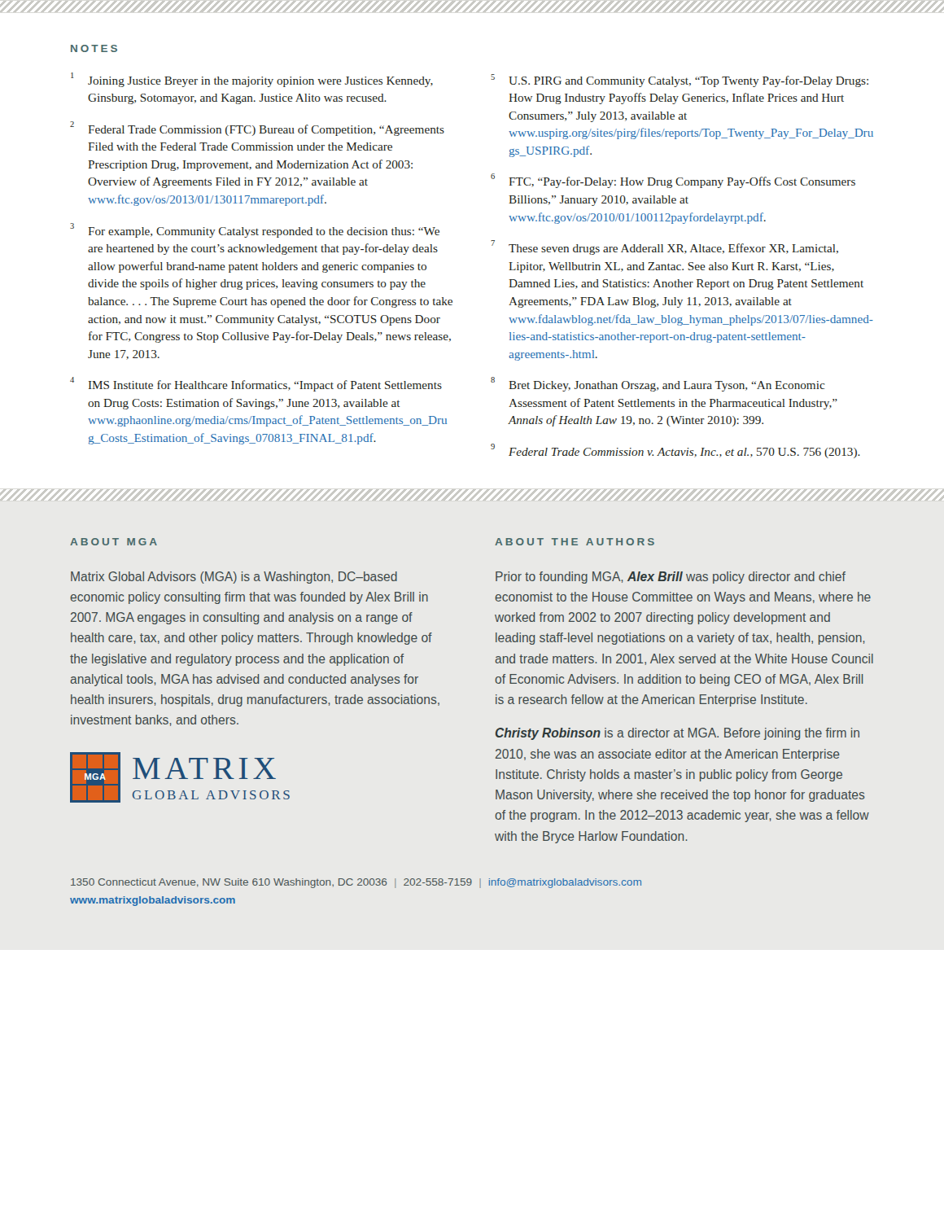Notes
1 Joining Justice Breyer in the majority opinion were Justices Kennedy, Ginsburg, Sotomayor, and Kagan. Justice Alito was recused.
2 Federal Trade Commission (FTC) Bureau of Competition, “Agreements Filed with the Federal Trade Commission under the Medicare Prescription Drug, Improvement, and Modernization Act of 2003: Overview of Agreements Filed in FY 2012,” available at www.ftc.gov/os/2013/01/130117mmareport.pdf.
3 For example, Community Catalyst responded to the decision thus: “We are heartened by the court’s acknowledgement that pay-for-delay deals allow powerful brand-name patent holders and generic companies to divide the spoils of higher drug prices, leaving consumers to pay the balance. . . . The Supreme Court has opened the door for Congress to take action, and now it must.” Community Catalyst, “SCOTUS Opens Door for FTC, Congress to Stop Collusive Pay-for-Delay Deals,” news release, June 17, 2013.
4 IMS Institute for Healthcare Informatics, “Impact of Patent Settlements on Drug Costs: Estimation of Savings,” June 2013, available at www.gphaonline.org/media/cms/Impact_of_Patent_Settlements_on_Drug_Costs_Estimation_of_Savings_070813_FINAL_81.pdf.
5 U.S. PIRG and Community Catalyst, “Top Twenty Pay-for-Delay Drugs: How Drug Industry Payoffs Delay Generics, Inflate Prices and Hurt Consumers,” July 2013, available at www.uspirg.org/sites/pirg/files/reports/Top_Twenty_Pay_For_Delay_Drugs_USPIRG.pdf.
6 FTC, “Pay-for-Delay: How Drug Company Pay-Offs Cost Consumers Billions,” January 2010, available at www.ftc.gov/os/2010/01/100112payfordelayrpt.pdf.
7 These seven drugs are Adderall XR, Altace, Effexor XR, Lamictal, Lipitor, Wellbutrin XL, and Zantac. See also Kurt R. Karst, “Lies, Damned Lies, and Statistics: Another Report on Drug Patent Settlement Agreements,” FDA Law Blog, July 11, 2013, available at www.fdalawblog.net/fda_law_blog_hyman_phelps/2013/07/lies-damned-lies-and-statistics-another-report-on-drug-patent-settlement-agreements-.html.
8 Bret Dickey, Jonathan Orszag, and Laura Tyson, “An Economic Assessment of Patent Settlements in the Pharmaceutical Industry,” Annals of Health Law 19, no. 2 (Winter 2010): 399.
9 Federal Trade Commission v. Actavis, Inc., et al., 570 U.S. 756 (2013).
About MGA
Matrix Global Advisors (MGA) is a Washington, DC–based economic policy consulting firm that was founded by Alex Brill in 2007. MGA engages in consulting and analysis on a range of health care, tax, and other policy matters. Through knowledge of the legislative and regulatory process and the application of analytical tools, MGA has advised and conducted analyses for health insurers, hospitals, drug manufacturers, trade associations, investment banks, and others.
MGA
MATRIX GLOBAL ADVISORS
About the Authors
Prior to founding MGA, Alex Brill was policy director and chief economist to the House Committee on Ways and Means, where he worked from 2002 to 2007 directing policy development and leading staff-level negotiations on a variety of tax, health, pension, and trade matters. In 2001, Alex served at the White House Council of Economic Advisers. In addition to being CEO of MGA, Alex Brill is a research fellow at the American Enterprise Institute.
Christy Robinson is a director at MGA. Before joining the firm in 2010, she was an associate editor at the American Enterprise Institute. Christy holds a master’s in public policy from George Mason University, where she received the top honor for graduates of the program. In the 2012–2013 academic year, she was a fellow with the Bryce Harlow Foundation.
1350 Connecticut Avenue, NW Suite 610 Washington, DC 20036|202-558-7159|info@matrixglobaladvisors.com www.matrixglobaladvisors.com